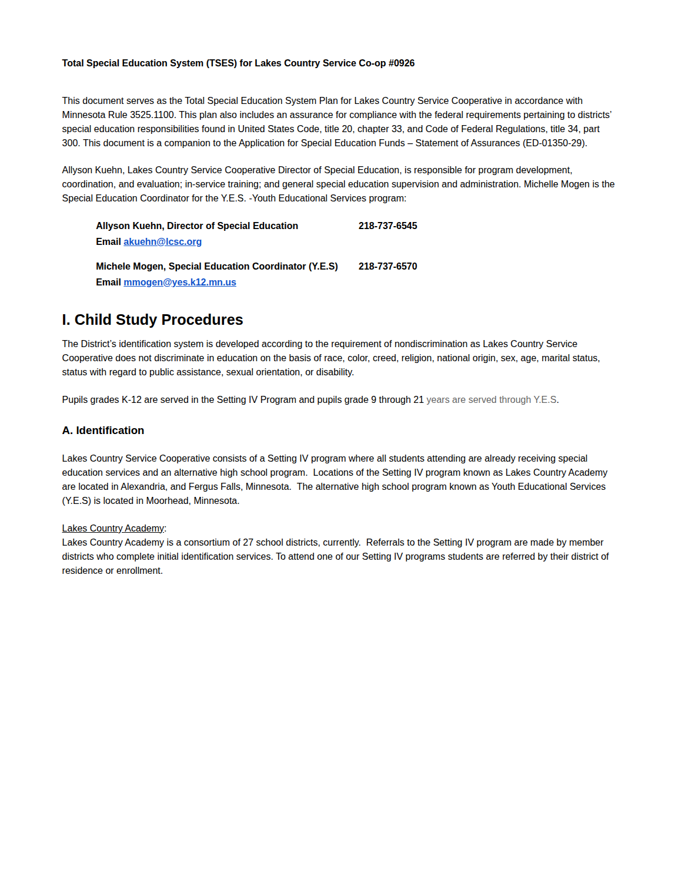Total Special Education System (TSES) for Lakes Country Service Co-op #0926
This document serves as the Total Special Education System Plan for Lakes Country Service Cooperative in accordance with Minnesota Rule 3525.1100. This plan also includes an assurance for compliance with the federal requirements pertaining to districts’ special education responsibilities found in United States Code, title 20, chapter 33, and Code of Federal Regulations, title 34, part 300. This document is a companion to the Application for Special Education Funds – Statement of Assurances (ED-01350-29).
Allyson Kuehn, Lakes Country Service Cooperative Director of Special Education, is responsible for program development, coordination, and evaluation; in-service training; and general special education supervision and administration. Michelle Mogen is the Special Education Coordinator for the Y.E.S. -Youth Educational Services program:
| Allyson Kuehn, Director of Special Education | 218-737-6545 |
| Email akuehn@lcsc.org | |
| Michele Mogen, Special Education Coordinator (Y.E.S) | 218-737-6570 |
| Email mmogen@yes.k12.mn.us | |
I. Child Study Procedures
The District’s identification system is developed according to the requirement of nondiscrimination as Lakes Country Service Cooperative does not discriminate in education on the basis of race, color, creed, religion, national origin, sex, age, marital status, status with regard to public assistance, sexual orientation, or disability.
Pupils grades K-12 are served in the Setting IV Program and pupils grade 9 through 21 years are served through Y.E.S.
A. Identification
Lakes Country Service Cooperative consists of a Setting IV program where all students attending are already receiving special education services and an alternative high school program. Locations of the Setting IV program known as Lakes Country Academy are located in Alexandria, and Fergus Falls, Minnesota. The alternative high school program known as Youth Educational Services (Y.E.S) is located in Moorhead, Minnesota.
Lakes Country Academy:
Lakes Country Academy is a consortium of 27 school districts, currently. Referrals to the Setting IV program are made by member districts who complete initial identification services. To attend one of our Setting IV programs students are referred by their district of residence or enrollment.